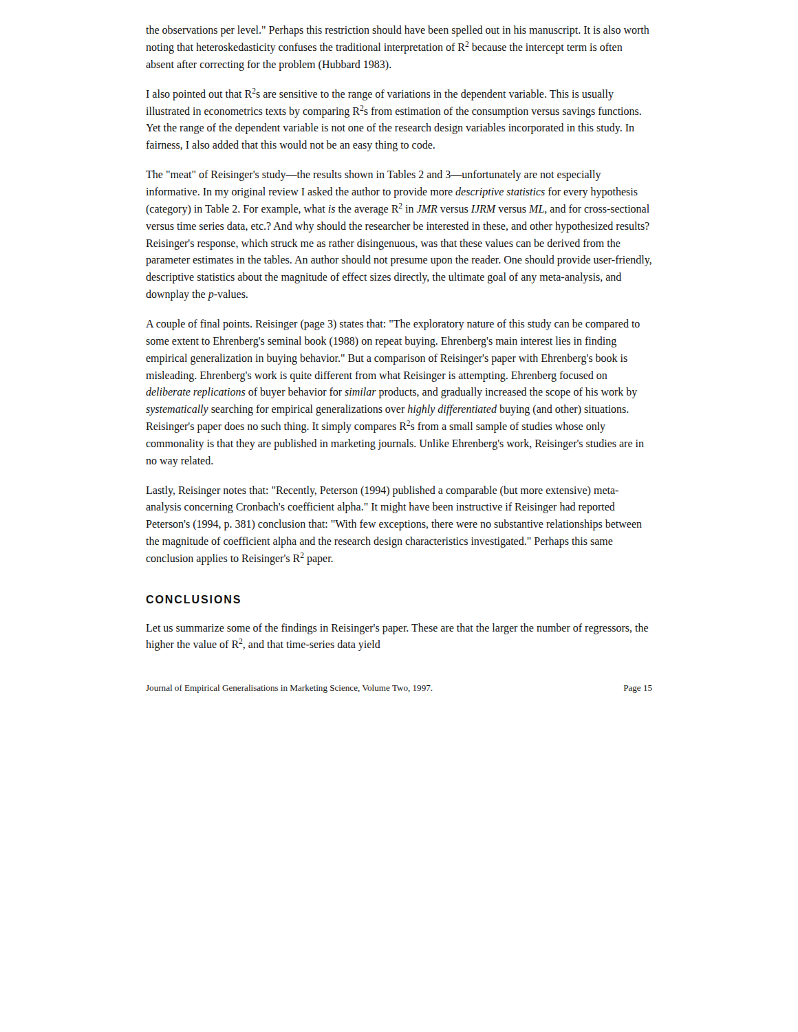the observations per level." Perhaps this restriction should have been spelled out in his manuscript. It is also worth noting that heteroskedasticity confuses the traditional interpretation of R2 because the intercept term is often absent after correcting for the problem (Hubbard 1983).
I also pointed out that R2s are sensitive to the range of variations in the dependent variable. This is usually illustrated in econometrics texts by comparing R2s from estimation of the consumption versus savings functions. Yet the range of the dependent variable is not one of the research design variables incorporated in this study. In fairness, I also added that this would not be an easy thing to code.
The "meat" of Reisinger's study—the results shown in Tables 2 and 3—unfortunately are not especially informative. In my original review I asked the author to provide more descriptive statistics for every hypothesis (category) in Table 2. For example, what is the average R2 in JMR versus IJRM versus ML, and for cross-sectional versus time series data, etc.? And why should the researcher be interested in these, and other hypothesized results? Reisinger's response, which struck me as rather disingenuous, was that these values can be derived from the parameter estimates in the tables. An author should not presume upon the reader. One should provide user-friendly, descriptive statistics about the magnitude of effect sizes directly, the ultimate goal of any meta-analysis, and downplay the p-values.
A couple of final points. Reisinger (page 3) states that: "The exploratory nature of this study can be compared to some extent to Ehrenberg's seminal book (1988) on repeat buying. Ehrenberg's main interest lies in finding empirical generalization in buying behavior." But a comparison of Reisinger's paper with Ehrenberg's book is misleading. Ehrenberg's work is quite different from what Reisinger is attempting. Ehrenberg focused on deliberate replications of buyer behavior for similar products, and gradually increased the scope of his work by systematically searching for empirical generalizations over highly differentiated buying (and other) situations. Reisinger's paper does no such thing. It simply compares R2s from a small sample of studies whose only commonality is that they are published in marketing journals. Unlike Ehrenberg's work, Reisinger's studies are in no way related.
Lastly, Reisinger notes that: "Recently, Peterson (1994) published a comparable (but more extensive) meta-analysis concerning Cronbach's coefficient alpha." It might have been instructive if Reisinger had reported Peterson's (1994, p. 381) conclusion that: "With few exceptions, there were no substantive relationships between the magnitude of coefficient alpha and the research design characteristics investigated." Perhaps this same conclusion applies to Reisinger's R2 paper.
CONCLUSIONS
Let us summarize some of the findings in Reisinger's paper. These are that the larger the number of regressors, the higher the value of R2, and that time-series data yield
Journal of Empirical Generalisations in Marketing Science, Volume Two, 1997.
Page 15